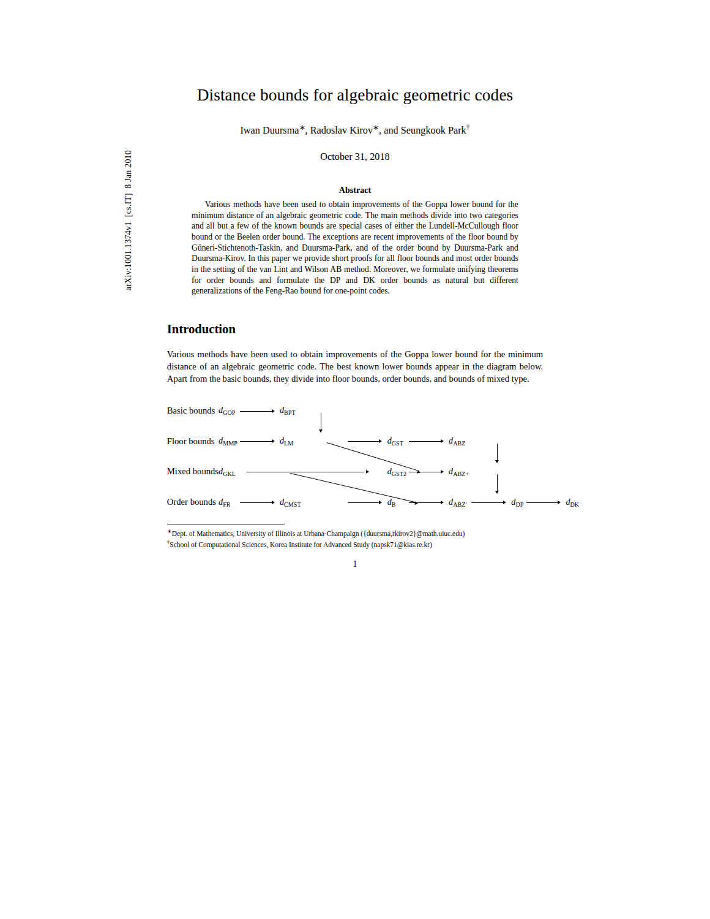arXiv:1001.1374v1 [cs.IT] 8 Jan 2010
Distance bounds for algebraic geometric codes
Iwan Duursma∗, Radoslav Kirov∗, and Seungkook Park†
October 31, 2018
Abstract
Various methods have been used to obtain improvements of the Goppa lower bound for the minimum distance of an algebraic geometric code. The main methods divide into two categories and all but a few of the known bounds are special cases of either the Lundell-McCullough floor bound or the Beelen order bound. The exceptions are recent improvements of the floor bound by Güneri-Stichtenoth-Taskin, and Duursma-Park, and of the order bound by Duursma-Park and Duursma-Kirov. In this paper we provide short proofs for all floor bounds and most order bounds in the setting of the van Lint and Wilson AB method. Moreover, we formulate unifying theorems for order bounds and formulate the DP and DK order bounds as natural but different generalizations of the Feng-Rao bound for one-point codes.
Introduction
Various methods have been used to obtain improvements of the Goppa lower bound for the minimum distance of an algebraic geometric code. The best known lower bounds appear in the diagram below. Apart from the basic bounds, they divide into floor bounds, order bounds, and bounds of mixed type.
| Basic bounds | d GOP | | d BPT | | | | | | |
| Floor bounds | d MMP | | d LM | | d GST | | d ABZ | | |
| Mixed bounds | d GKL | | d GST2 | | d ABZ+ | | |
| Order bounds | d FR | | d CMST | | d B | | d ABZ′ | | d DP | | d DK |
∗Dept. of Mathematics, University of Illinois at Urbana-Champaign ({duursma,rkirov2}@math.uiuc.edu)
†School of Computational Sciences, Korea Institute for Advanced Study (napsk71@kias.re.kr)
1